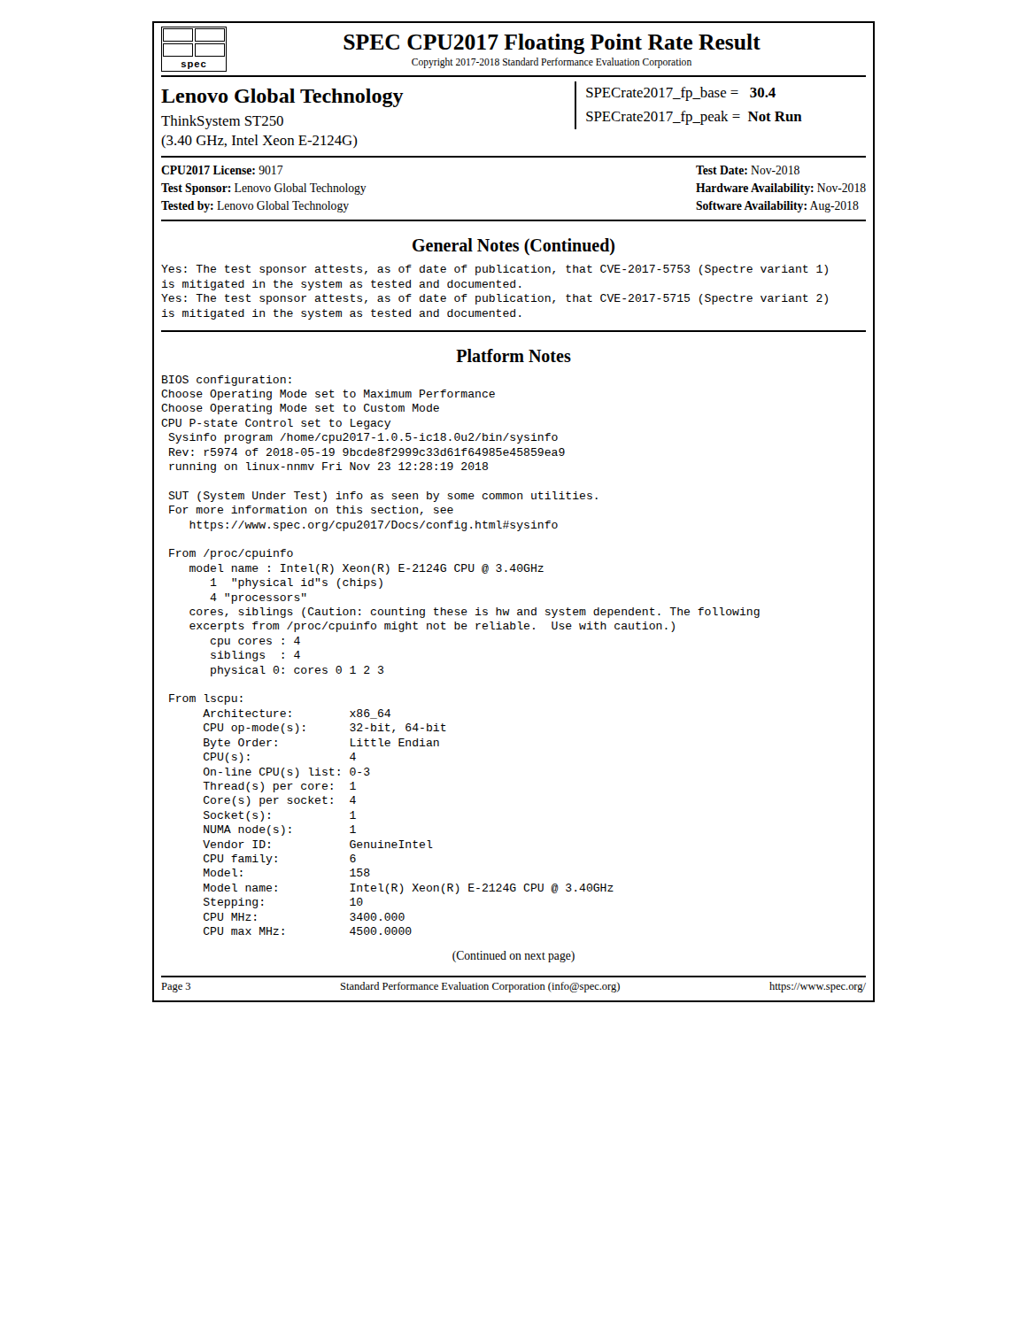spec
SPEC CPU2017 Floating Point Rate Result
Copyright 2017-2018 Standard Performance Evaluation Corporation
Lenovo Global Technology
ThinkSystem ST250
(3.40 GHz, Intel Xeon E-2124G)
SPECrate2017_fp_base = 30.4
SPECrate2017_fp_peak = Not Run
CPU2017 License: 9017
Test Sponsor: Lenovo Global Technology
Tested by: Lenovo Global Technology
Test Date: Nov-2018
Hardware Availability: Nov-2018
Software Availability: Aug-2018
General Notes (Continued)
Yes: The test sponsor attests, as of date of publication, that CVE-2017-5753 (Spectre variant 1)
is mitigated in the system as tested and documented.
Yes: The test sponsor attests, as of date of publication, that CVE-2017-5715 (Spectre variant 2)
is mitigated in the system as tested and documented.
Platform Notes
BIOS configuration:
Choose Operating Mode set to Maximum Performance
Choose Operating Mode set to Custom Mode
CPU P-state Control set to Legacy
 Sysinfo program /home/cpu2017-1.0.5-ic18.0u2/bin/sysinfo
 Rev: r5974 of 2018-05-19 9bcde8f2999c33d61f64985e45859ea9
 running on linux-nnmv Fri Nov 23 12:28:19 2018

 SUT (System Under Test) info as seen by some common utilities.
 For more information on this section, see
    https://www.spec.org/cpu2017/Docs/config.html#sysinfo

 From /proc/cpuinfo
    model name : Intel(R) Xeon(R) E-2124G CPU @ 3.40GHz
       1  "physical id"s (chips)
       4 "processors"
    cores, siblings (Caution: counting these is hw and system dependent. The following
    excerpts from /proc/cpuinfo might not be reliable.  Use with caution.)
       cpu cores : 4
       siblings  : 4
       physical 0: cores 0 1 2 3

 From lscpu:
      Architecture:        x86_64
      CPU op-mode(s):      32-bit, 64-bit
      Byte Order:          Little Endian
      CPU(s):              4
      On-line CPU(s) list: 0-3
      Thread(s) per core:  1
      Core(s) per socket:  4
      Socket(s):           1
      NUMA node(s):        1
      Vendor ID:           GenuineIntel
      CPU family:          6
      Model:               158
      Model name:          Intel(R) Xeon(R) E-2124G CPU @ 3.40GHz
      Stepping:            10
      CPU MHz:             3400.000
      CPU max MHz:         4500.0000
(Continued on next page)
Page 3
Standard Performance Evaluation Corporation (info@spec.org)
https://www.spec.org/